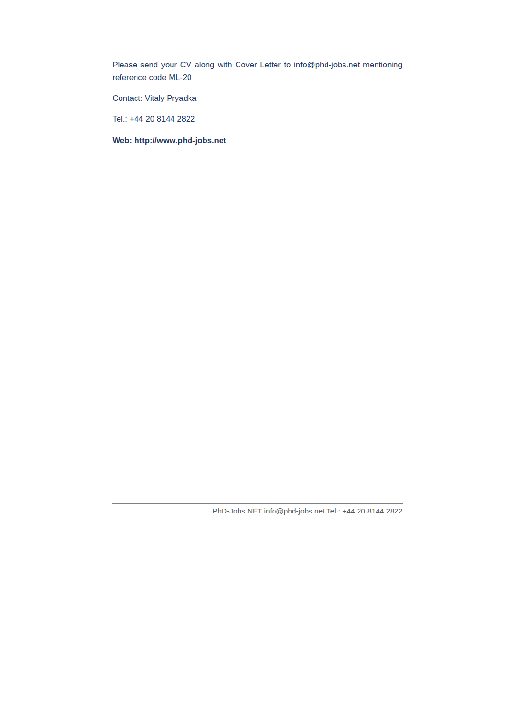Please send your CV along with Cover Letter to info@phd-jobs.net mentioning reference code ML-20
Contact: Vitaly Pryadka
Tel.: +44 20 8144 2822
Web: http://www.phd-jobs.net
PhD-Jobs.NET info@phd-jobs.net Tel.: +44 20 8144 2822